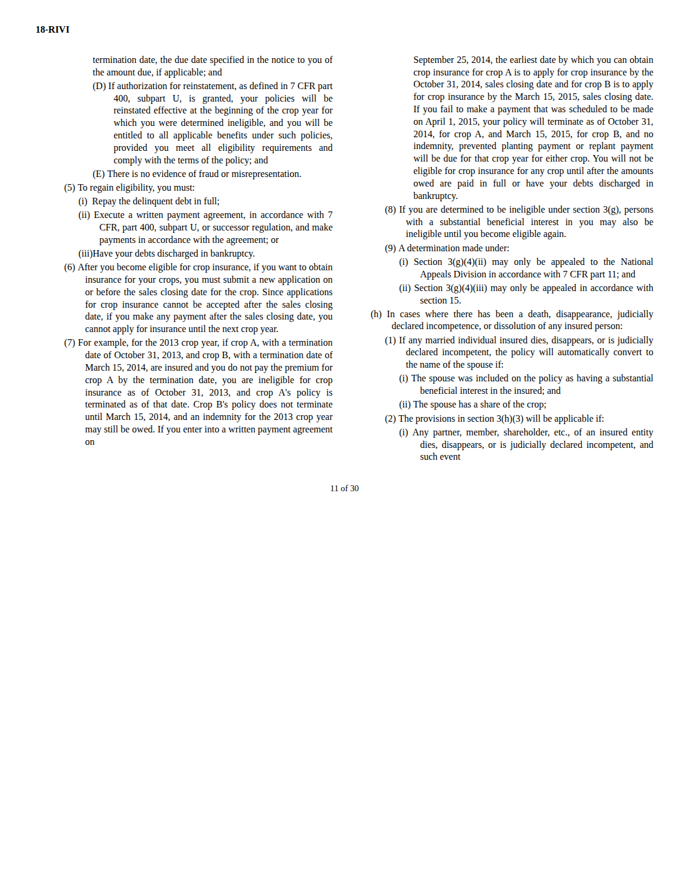18-RIVI
termination date, the due date specified in the notice to you of the amount due, if applicable; and
(D) If authorization for reinstatement, as defined in 7 CFR part 400, subpart U, is granted, your policies will be reinstated effective at the beginning of the crop year for which you were determined ineligible, and you will be entitled to all applicable benefits under such policies, provided you meet all eligibility requirements and comply with the terms of the policy; and
(E) There is no evidence of fraud or misrepresentation.
(5) To regain eligibility, you must:
(i) Repay the delinquent debt in full;
(ii) Execute a written payment agreement, in accordance with 7 CFR, part 400, subpart U, or successor regulation, and make payments in accordance with the agreement; or
(iii)Have your debts discharged in bankruptcy.
(6) After you become eligible for crop insurance, if you want to obtain insurance for your crops, you must submit a new application on or before the sales closing date for the crop. Since applications for crop insurance cannot be accepted after the sales closing date, if you make any payment after the sales closing date, you cannot apply for insurance until the next crop year.
(7) For example, for the 2013 crop year, if crop A, with a termination date of October 31, 2013, and crop B, with a termination date of March 15, 2014, are insured and you do not pay the premium for crop A by the termination date, you are ineligible for crop insurance as of October 31, 2013, and crop A's policy is terminated as of that date. Crop B's policy does not terminate until March 15, 2014, and an indemnity for the 2013 crop year may still be owed. If you enter into a written payment agreement on
September 25, 2014, the earliest date by which you can obtain crop insurance for crop A is to apply for crop insurance by the October 31, 2014, sales closing date and for crop B is to apply for crop insurance by the March 15, 2015, sales closing date. If you fail to make a payment that was scheduled to be made on April 1, 2015, your policy will terminate as of October 31, 2014, for crop A, and March 15, 2015, for crop B, and no indemnity, prevented planting payment or replant payment will be due for that crop year for either crop. You will not be eligible for crop insurance for any crop until after the amounts owed are paid in full or have your debts discharged in bankruptcy.
(8) If you are determined to be ineligible under section 3(g), persons with a substantial beneficial interest in you may also be ineligible until you become eligible again.
(9) A determination made under:
(i) Section 3(g)(4)(ii) may only be appealed to the National Appeals Division in accordance with 7 CFR part 11; and
(ii) Section 3(g)(4)(iii) may only be appealed in accordance with section 15.
(h) In cases where there has been a death, disappearance, judicially declared incompetence, or dissolution of any insured person:
(1) If any married individual insured dies, disappears, or is judicially declared incompetent, the policy will automatically convert to the name of the spouse if:
(i) The spouse was included on the policy as having a substantial beneficial interest in the insured; and
(ii) The spouse has a share of the crop;
(2) The provisions in section 3(h)(3) will be applicable if:
(i) Any partner, member, shareholder, etc., of an insured entity dies, disappears, or is judicially declared incompetent, and such event
11 of 30